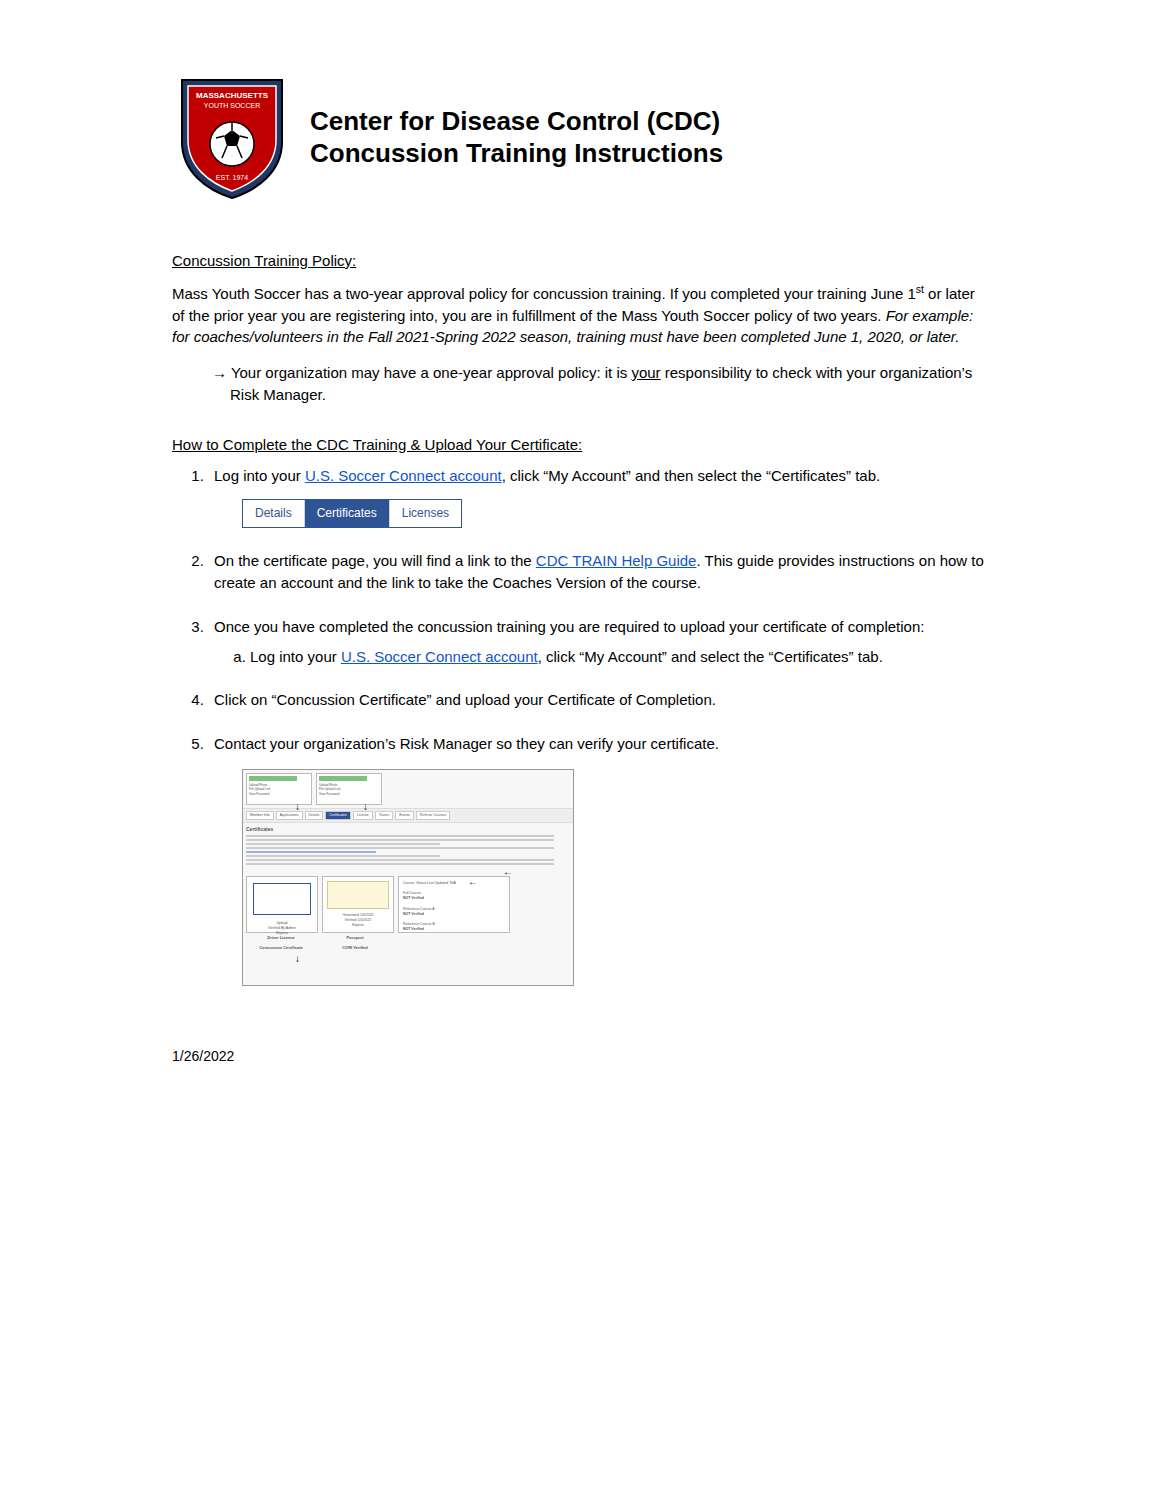MASSACHUSETTS YOUTH SOCCER EST. 1974
Center for Disease Control (CDC)
Concussion Training Instructions
Concussion Training Policy:
Mass Youth Soccer has a two-year approval policy for concussion training. If you completed your training June 1st or later of the prior year you are registering into, you are in fulfillment of the Mass Youth Soccer policy of two years. For example: for coaches/volunteers in the Fall 2021-Spring 2022 season, training must have been completed June 1, 2020, or later.
→ Your organization may have a one-year approval policy: it is your responsibility to check with your organization’s Risk Manager.
How to Complete the CDC Training & Upload Your Certificate:
Log into your U.S. Soccer Connect account, click “My Account” and then select the “Certificates” tab.
Details
Certificates
Licenses
On the certificate page, you will find a link to the CDC TRAIN Help Guide. This guide provides instructions on how to create an account and the link to take the Coaches Version of the course.
Once you have completed the concussion training you are required to upload your certificate of completion:
Log into your U.S. Soccer Connect account, click “My Account” and select the “Certificates” tab.
Click on “Concussion Certificate” and upload your Certificate of Completion.
Contact your organization’s Risk Manager so they can verify your certificate.
Upload Photo
File Upload Link
View Password
Upload Photo
File Upload Link
View Password
Member Info Applications Details Certificates License Teams Events Referee Courses
Certificates
Upload
Verified By Admin
Expires
Generated 1/4/2022
Verified 1/4/2022
Expires
Course: Status Last Updated: N/A
Full Course
NOT Verified
Reference Course A
NOT Verified
Reference Course B
NOT Verified
Driver License Passport
Concussion Certificate CORI Verified
↓
↓
←
←
↓
1/26/2022